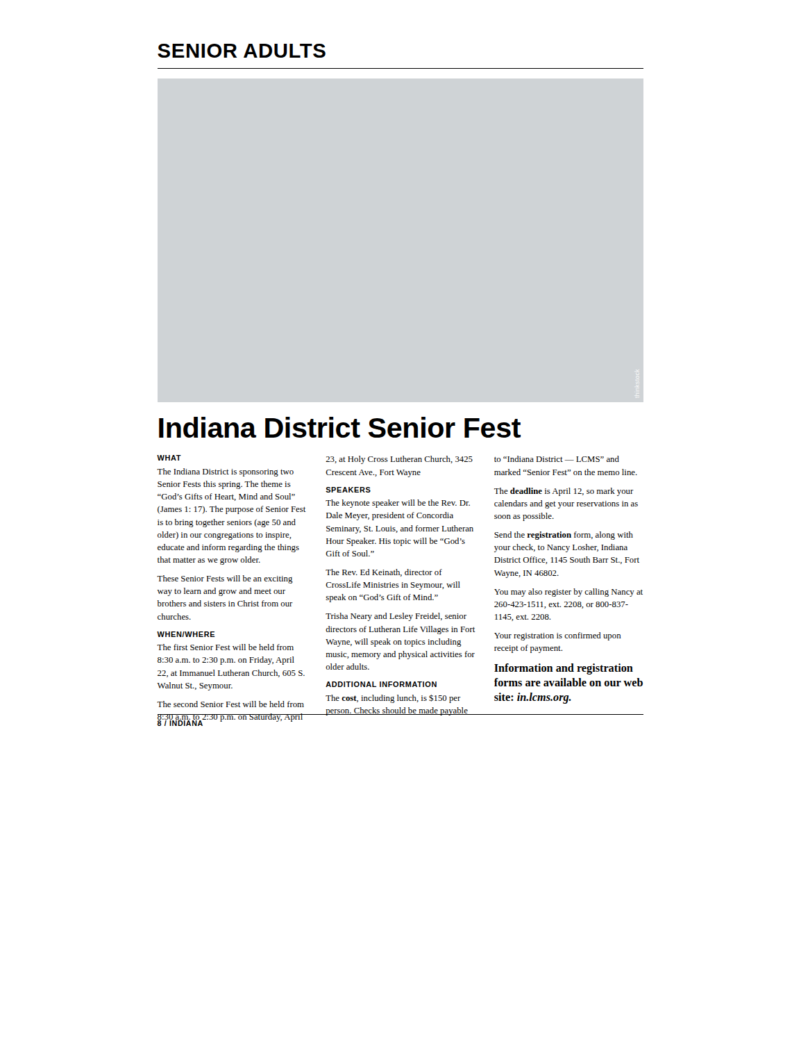Senior Adults
thinkstock
Indiana District Senior Fest
What
The Indiana District is sponsoring two Senior Fests this spring. The theme is “God’s Gifts of Heart, Mind and Soul” (James 1: 17). The purpose of Senior Fest is to bring together seniors (age 50 and older) in our congregations to inspire, educate and inform regarding the things that matter as we grow older.
These Senior Fests will be an exciting way to learn and grow and meet our brothers and sisters in Christ from our churches.
When/Where
The first Senior Fest will be held from 8:30 a.m. to 2:30 p.m. on Friday, April 22, at Immanuel Lutheran Church, 605 S. Walnut St., Seymour.
The second Senior Fest will be held from 8:30 a.m. to 2:30 p.m. on Saturday, April 23, at Holy Cross Lutheran Church, 3425 Crescent Ave., Fort Wayne
Speakers
The keynote speaker will be the Rev. Dr. Dale Meyer, president of Concordia Seminary, St. Louis, and former Lutheran Hour Speaker. His topic will be “God’s Gift of Soul.”
The Rev. Ed Keinath, director of CrossLife Ministries in Seymour, will speak on “God’s Gift of Mind.”
Trisha Neary and Lesley Freidel, senior directors of Lutheran Life Villages in Fort Wayne, will speak on topics including music, memory and physical activities for older adults.
Additional Information
The cost, including lunch, is $150 per person. Checks should be made payable to “Indiana District — LCMS” and marked “Senior Fest” on the memo line.
The deadline is April 12, so mark your calendars and get your reservations in as soon as possible.
Send the registration form, along with your check, to Nancy Losher, Indiana District Office, 1145 South Barr St., Fort Wayne, IN 46802.
You may also register by calling Nancy at 260-423-1511, ext. 2208, or 800-837-1145, ext. 2208.
Your registration is confirmed upon receipt of payment.
Information and registration forms are available on our web site: in.lcms.org.
8 / INDIANA